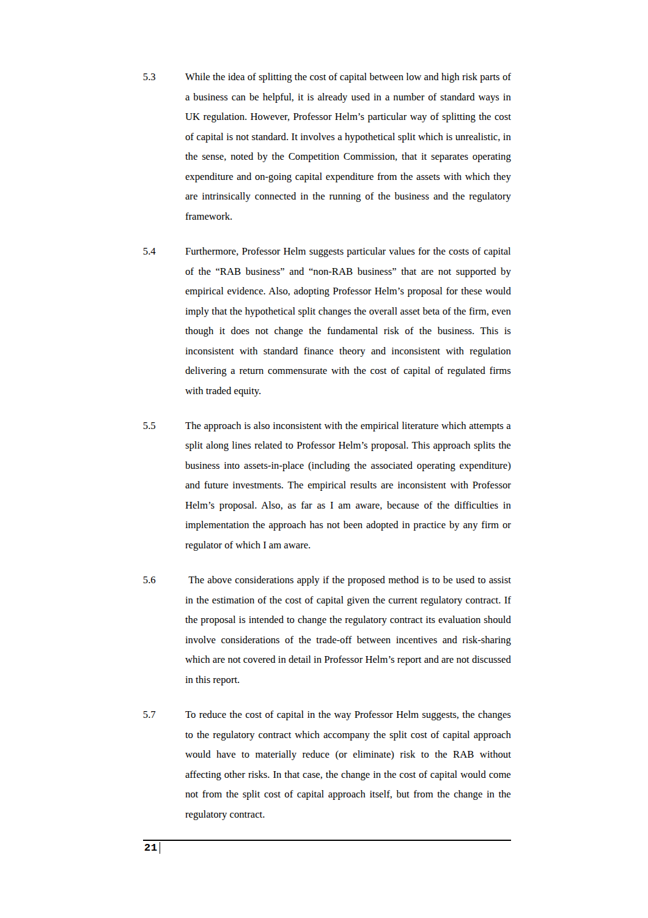5.3
While the idea of splitting the cost of capital between low and high risk parts of a business can be helpful, it is already used in a number of standard ways in UK regulation. However, Professor Helm’s particular way of splitting the cost of capital is not standard. It involves a hypothetical split which is unrealistic, in the sense, noted by the Competition Commission, that it separates operating expenditure and on-going capital expenditure from the assets with which they are intrinsically connected in the running of the business and the regulatory framework.
5.4
Furthermore, Professor Helm suggests particular values for the costs of capital of the “RAB business” and “non-RAB business” that are not supported by empirical evidence. Also, adopting Professor Helm’s proposal for these would imply that the hypothetical split changes the overall asset beta of the firm, even though it does not change the fundamental risk of the business. This is inconsistent with standard finance theory and inconsistent with regulation delivering a return commensurate with the cost of capital of regulated firms with traded equity.
5.5
The approach is also inconsistent with the empirical literature which attempts a split along lines related to Professor Helm’s proposal. This approach splits the business into assets-in-place (including the associated operating expenditure) and future investments. The empirical results are inconsistent with Professor Helm’s proposal. Also, as far as I am aware, because of the difficulties in implementation the approach has not been adopted in practice by any firm or regulator of which I am aware.
5.6
The above considerations apply if the proposed method is to be used to assist in the estimation of the cost of capital given the current regulatory contract. If the proposal is intended to change the regulatory contract its evaluation should involve considerations of the trade-off between incentives and risk-sharing which are not covered in detail in Professor Helm’s report and are not discussed in this report.
5.7
To reduce the cost of capital in the way Professor Helm suggests, the changes to the regulatory contract which accompany the split cost of capital approach would have to materially reduce (or eliminate) risk to the RAB without affecting other risks. In that case, the change in the cost of capital would come not from the split cost of capital approach itself, but from the change in the regulatory contract.
21